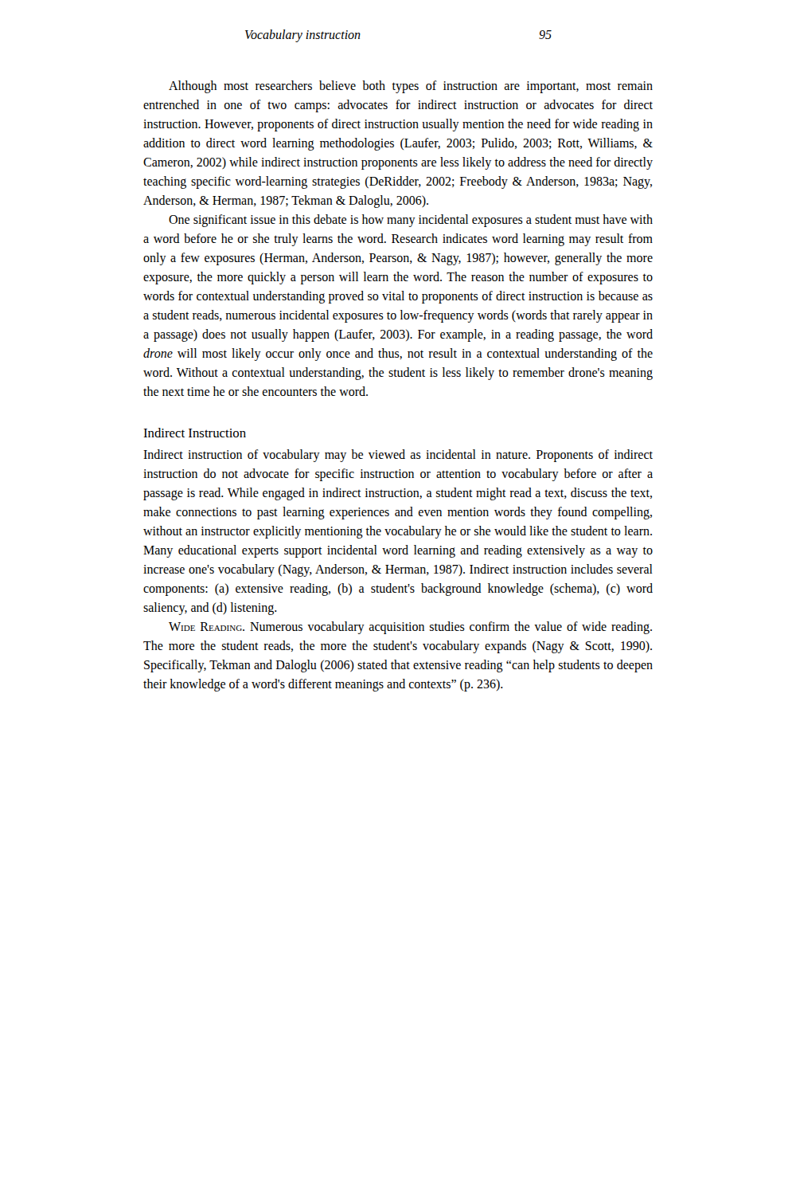Vocabulary instruction 95
Although most researchers believe both types of instruction are important, most remain entrenched in one of two camps: advocates for indirect instruction or advocates for direct instruction. However, proponents of direct instruction usually mention the need for wide reading in addition to direct word learning methodologies (Laufer, 2003; Pulido, 2003; Rott, Williams, & Cameron, 2002) while indirect instruction proponents are less likely to address the need for directly teaching specific word-learning strategies (DeRidder, 2002; Freebody & Anderson, 1983a; Nagy, Anderson, & Herman, 1987; Tekman & Daloglu, 2006).
One significant issue in this debate is how many incidental exposures a student must have with a word before he or she truly learns the word. Research indicates word learning may result from only a few exposures (Herman, Anderson, Pearson, & Nagy, 1987); however, generally the more exposure, the more quickly a person will learn the word. The reason the number of exposures to words for contextual understanding proved so vital to proponents of direct instruction is because as a student reads, numerous incidental exposures to low-frequency words (words that rarely appear in a passage) does not usually happen (Laufer, 2003). For example, in a reading passage, the word drone will most likely occur only once and thus, not result in a contextual understanding of the word. Without a contextual understanding, the student is less likely to remember drone's meaning the next time he or she encounters the word.
Indirect Instruction
Indirect instruction of vocabulary may be viewed as incidental in nature. Proponents of indirect instruction do not advocate for specific instruction or attention to vocabulary before or after a passage is read. While engaged in indirect instruction, a student might read a text, discuss the text, make connections to past learning experiences and even mention words they found compelling, without an instructor explicitly mentioning the vocabulary he or she would like the student to learn. Many educational experts support incidental word learning and reading extensively as a way to increase one's vocabulary (Nagy, Anderson, & Herman, 1987). Indirect instruction includes several components: (a) extensive reading, (b) a student's background knowledge (schema), (c) word saliency, and (d) listening.
Wide Reading. Numerous vocabulary acquisition studies confirm the value of wide reading. The more the student reads, the more the student's vocabulary expands (Nagy & Scott, 1990). Specifically, Tekman and Daloglu (2006) stated that extensive reading “can help students to deepen their knowledge of a word's different meanings and contexts” (p. 236).